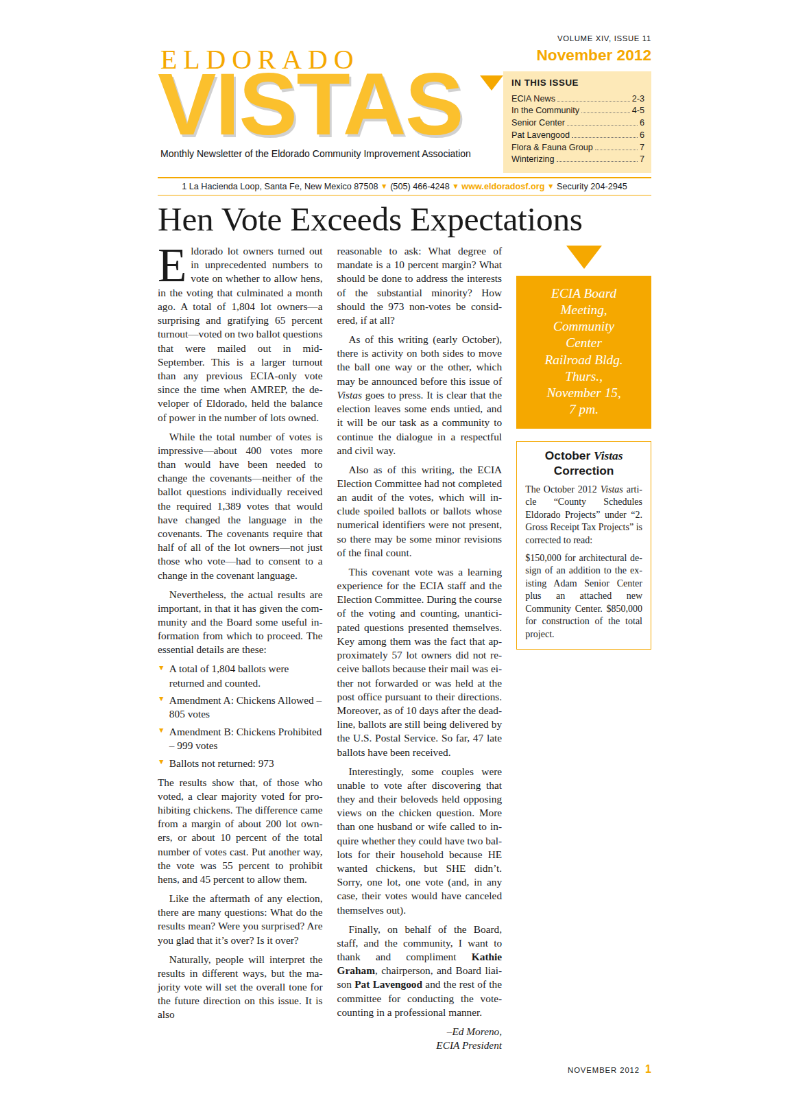ELDORADO
VISTAS
Monthly Newsletter of the Eldorado Community Improvement Association
VOLUME XIV, ISSUE 11
November 2012
IN THIS ISSUE
ECIA News 2-3
In the Community 4-5
Senior Center 6
Pat Lavengood 6
Flora & Fauna Group 7
Winterizing 7
1 La Hacienda Loop, Santa Fe, New Mexico 87508 ▼ (505) 466-4248 ▼ www.eldoradosf.org ▼ Security 204-2945
Hen Vote Exceeds Expectations
Eldorado lot owners turned out in unprecedented numbers to vote on whether to allow hens, in the voting that culminated a month ago. A total of 1,804 lot owners—a surprising and gratifying 65 percent turnout—voted on two ballot questions that were mailed out in mid-September. This is a larger turnout than any previous ECIA-only vote since the time when AMREP, the developer of Eldorado, held the balance of power in the number of lots owned.
While the total number of votes is impressive—about 400 votes more than would have been needed to change the covenants—neither of the ballot questions individually received the required 1,389 votes that would have changed the language in the covenants. The covenants require that half of all of the lot owners—not just those who vote—had to consent to a change in the covenant language.
Nevertheless, the actual results are important, in that it has given the community and the Board some useful information from which to proceed. The essential details are these:
A total of 1,804 ballots were returned and counted.
Amendment A: Chickens Allowed – 805 votes
Amendment B: Chickens Prohibited – 999 votes
Ballots not returned: 973
The results show that, of those who voted, a clear majority voted for prohibiting chickens. The difference came from a margin of about 200 lot owners, or about 10 percent of the total number of votes cast. Put another way, the vote was 55 percent to prohibit hens, and 45 percent to allow them.
Like the aftermath of any election, there are many questions: What do the results mean? Were you surprised? Are you glad that it’s over? Is it over?
Naturally, people will interpret the results in different ways, but the majority vote will set the overall tone for the future direction on this issue. It is also
reasonable to ask: What degree of mandate is a 10 percent margin? What should be done to address the interests of the substantial minority? How should the 973 non-votes be considered, if at all?
As of this writing (early October), there is activity on both sides to move the ball one way or the other, which may be announced before this issue of Vistas goes to press. It is clear that the election leaves some ends untied, and it will be our task as a community to continue the dialogue in a respectful and civil way.
Also as of this writing, the ECIA Election Committee had not completed an audit of the votes, which will include spoiled ballots or ballots whose numerical identifiers were not present, so there may be some minor revisions of the final count.
This covenant vote was a learning experience for the ECIA staff and the Election Committee. During the course of the voting and counting, unanticipated questions presented themselves. Key among them was the fact that approximately 57 lot owners did not receive ballots because their mail was either not forwarded or was held at the post office pursuant to their directions. Moreover, as of 10 days after the deadline, ballots are still being delivered by the U.S. Postal Service. So far, 47 late ballots have been received.
Interestingly, some couples were unable to vote after discovering that they and their beloveds held opposing views on the chicken question. More than one husband or wife called to inquire whether they could have two ballots for their household because HE wanted chickens, but SHE didn’t. Sorry, one lot, one vote (and, in any case, their votes would have canceled themselves out).
Finally, on behalf of the Board, staff, and the community, I want to thank and compliment Kathie Graham, chairperson, and Board liaison Pat Lavengood and the rest of the committee for conducting the vote-counting in a professional manner.
–Ed Moreno,
ECIA President
ECIA Board
Meeting,
Community
Center
Railroad Bldg.
Thurs.,
November 15,
7 pm.
October Vistas
Correction
The October 2012 Vistas article “County Schedules Eldorado Projects” under “2. Gross Receipt Tax Projects” is corrected to read:
$150,000 for architectural design of an addition to the existing Adam Senior Center plus an attached new Community Center. $850,000 for construction of the total project.
NOVEMBER 2012 1